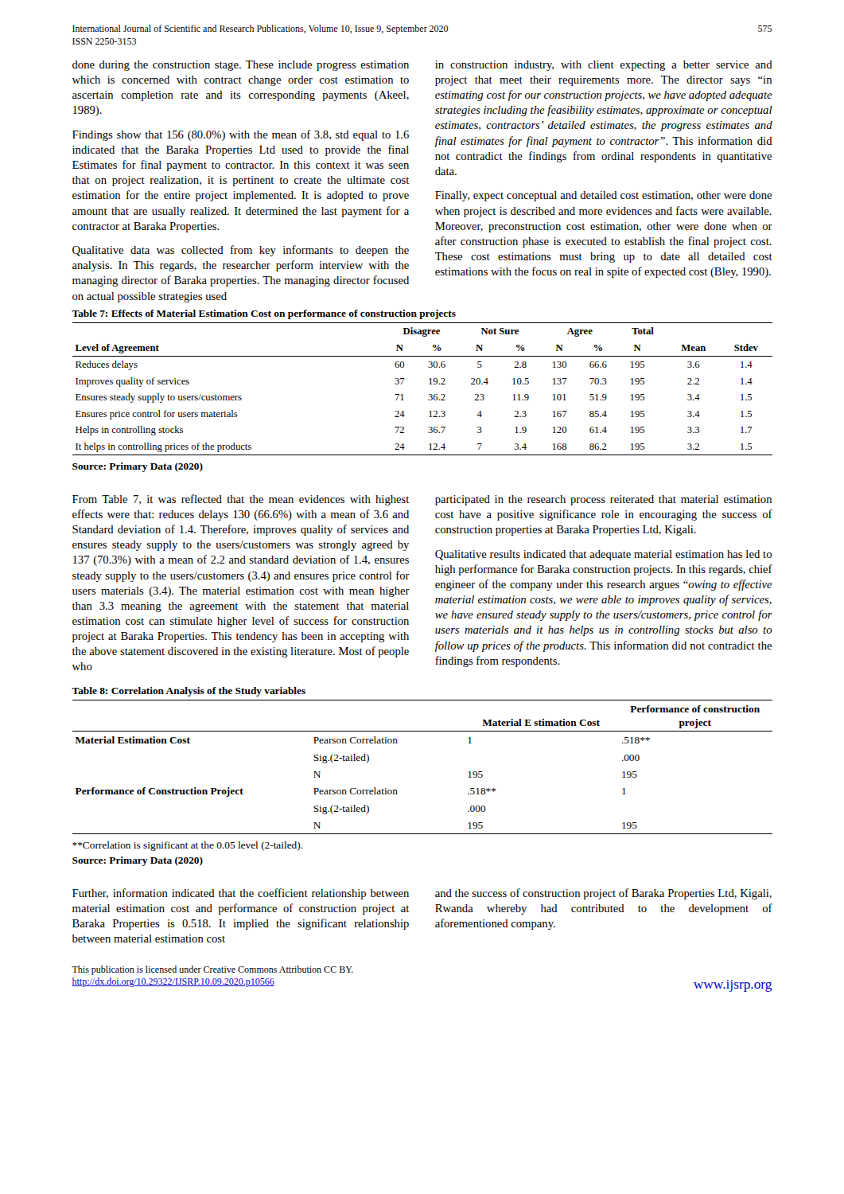International Journal of Scientific and Research Publications, Volume 10, Issue 9, September 2020 575
ISSN 2250-3153
done during the construction stage. These include progress estimation which is concerned with contract change order cost estimation to ascertain completion rate and its corresponding payments (Akeel, 1989).
Findings show that 156 (80.0%) with the mean of 3.8, std equal to 1.6 indicated that the Baraka Properties Ltd used to provide the final Estimates for final payment to contractor. In this context it was seen that on project realization, it is pertinent to create the ultimate cost estimation for the entire project implemented. It is adopted to prove amount that are usually realized. It determined the last payment for a contractor at Baraka Properties.
Qualitative data was collected from key informants to deepen the analysis. In This regards, the researcher perform interview with the managing director of Baraka properties. The managing director focused on actual possible strategies used
in construction industry, with client expecting a better service and project that meet their requirements more. The director says “in estimating cost for our construction projects, we have adopted adequate strategies including the feasibility estimates, approximate or conceptual estimates, contractors’ detailed estimates, the progress estimates and final estimates for final payment to contractor”. This information did not contradict the findings from ordinal respondents in quantitative data.
Finally, expect conceptual and detailed cost estimation, other were done when project is described and more evidences and facts were available. Moreover, preconstruction cost estimation, other were done when or after construction phase is executed to establish the final project cost. These cost estimations must bring up to date all detailed cost estimations with the focus on real in spite of expected cost (Bley, 1990).
Table 7: Effects of Material Estimation Cost on performance of construction projects
| | Disagree | Not Sure | Agree | Total | | |
| --- | --- | --- | --- | --- | --- | --- |
| Level of Agreement | N | % | N | % | N | % | N | | Mean | Stdev |
| Reduces delays | 60 | 30.6 | 5 | 2.8 | 130 | 66.6 | 195 | | 3.6 | 1.4 |
| Improves quality of services | 37 | 19.2 | 20.4 | 10.5 | 137 | 70.3 | 195 | | 2.2 | 1.4 |
| Ensures steady supply to users/customers | 71 | 36.2 | 23 | 11.9 | 101 | 51.9 | 195 | | 3.4 | 1.5 |
| Ensures price control for users materials | 24 | 12.3 | 4 | 2.3 | 167 | 85.4 | 195 | | 3.4 | 1.5 |
| Helps in controlling stocks | 72 | 36.7 | 3 | 1.9 | 120 | 61.4 | 195 | | 3.3 | 1.7 |
| It helps in controlling prices of the products | 24 | 12.4 | 7 | 3.4 | 168 | 86.2 | 195 | | 3.2 | 1.5 |
Source: Primary Data (2020)
From Table 7, it was reflected that the mean evidences with highest effects were that: reduces delays 130 (66.6%) with a mean of 3.6 and Standard deviation of 1.4. Therefore, improves quality of services and ensures steady supply to the users/customers was strongly agreed by 137 (70.3%) with a mean of 2.2 and standard deviation of 1.4, ensures steady supply to the users/customers (3.4) and ensures price control for users materials (3.4). The material estimation cost with mean higher than 3.3 meaning the agreement with the statement that material estimation cost can stimulate higher level of success for construction project at Baraka Properties. This tendency has been in accepting with the above statement discovered in the existing literature. Most of people who
participated in the research process reiterated that material estimation cost have a positive significance role in encouraging the success of construction properties at Baraka Properties Ltd, Kigali.
Qualitative results indicated that adequate material estimation has led to high performance for Baraka construction projects. In this regards, chief engineer of the company under this research argues “owing to effective material estimation costs, we were able to improves quality of services, we have ensured steady supply to the users/customers, price control for users materials and it has helps us in controlling stocks but also to follow up prices of the products. This information did not contradict the findings from respondents.
Table 8: Correlation Analysis of the Study variables
| | | Material E stimation Cost | Performance of construction project |
| --- | --- | --- | --- |
| Material Estimation Cost | Pearson Correlation | 1 | .518** |
| | Sig.(2-tailed) | | .000 |
| | N | 195 | 195 |
| Performance of Construction Project | Pearson Correlation | .518** | 1 |
| | Sig.(2-tailed) | .000 | |
| | N | 195 | 195 |
**Correlation is significant at the 0.05 level (2-tailed).
Source: Primary Data (2020)
Further, information indicated that the coefficient relationship between material estimation cost and performance of construction project at Baraka Properties is 0.518. It implied the significant relationship between material estimation cost
and the success of construction project of Baraka Properties Ltd, Kigali, Rwanda whereby had contributed to the development of aforementioned company.
This publication is licensed under Creative Commons Attribution CC BY.
http://dx.doi.org/10.29322/IJSRP.10.09.2020.p10566 www.ijsrp.org